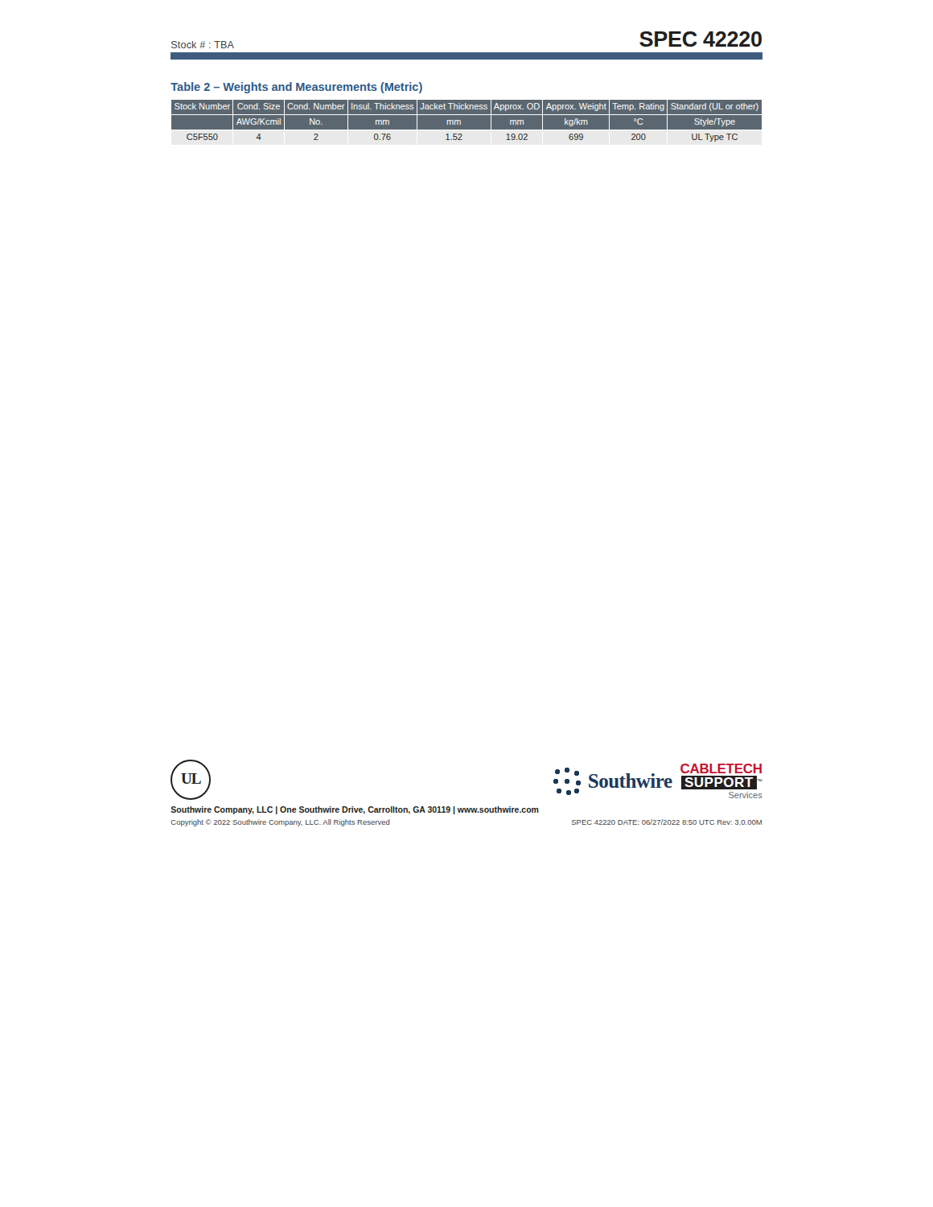Stock # : TBA
SPEC 42220
Table 2 – Weights and Measurements (Metric)
| Stock Number | Cond. Size | Cond. Number | Insul. Thickness | Jacket Thickness | Approx. OD | Approx. Weight | Temp. Rating | Standard (UL or other) |
| --- | --- | --- | --- | --- | --- | --- | --- | --- |
| | AWG/Kcmil | No. | mm | mm | mm | kg/km | °C | Style/Type |
| C5F550 | 4 | 2 | 0.76 | 1.52 | 19.02 | 699 | 200 | UL Type TC |
UL
Southwire
CABLETECH
SUPPORT™
Services
Southwire Company, LLC | One Southwire Drive, Carrollton, GA 30119 | www.southwire.com
Copyright © 2022 Southwire Company, LLC. All Rights Reserved
SPEC 42220 DATE: 06/27/2022 8:50 UTC Rev: 3.0.00M